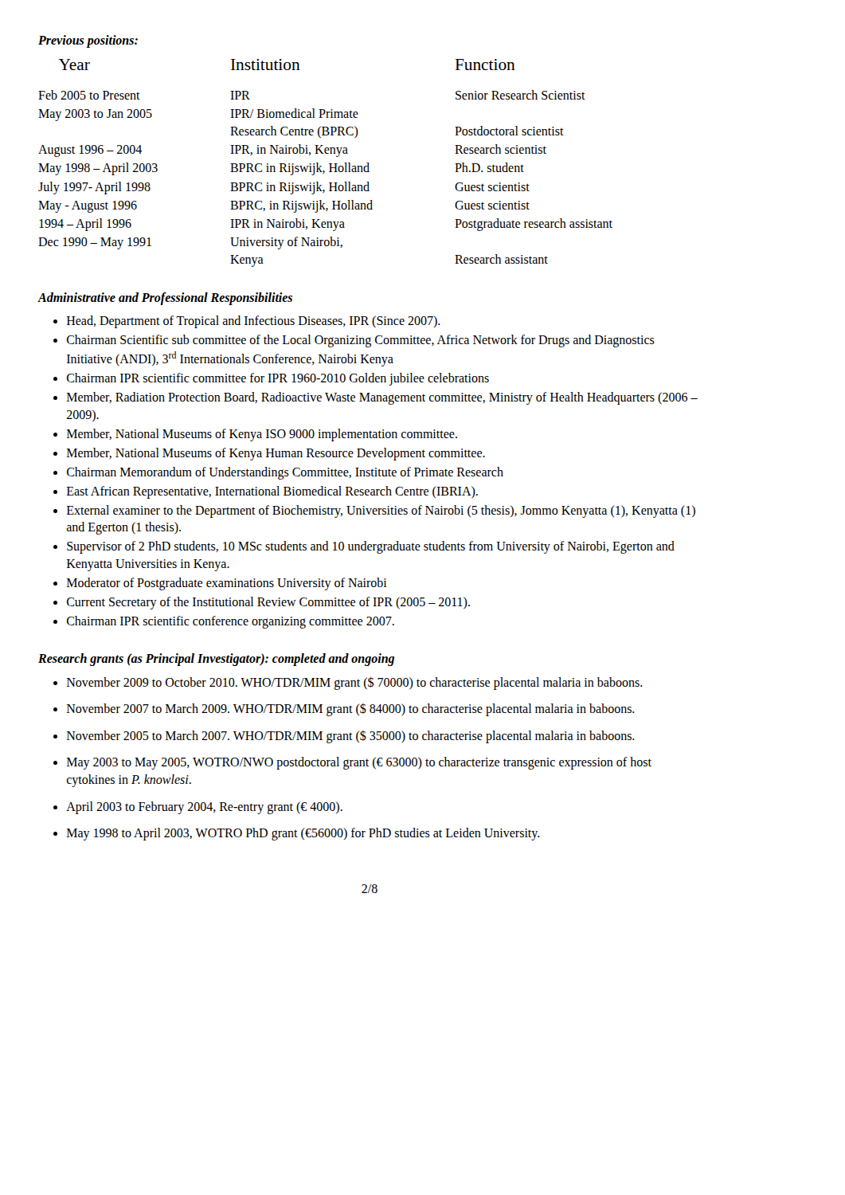Previous positions:
| Year | Institution | Function |
| --- | --- | --- |
| Feb 2005 to Present | IPR | Senior Research Scientist |
| May 2003 to Jan 2005 | IPR/ Biomedical Primate Research Centre (BPRC) | Postdoctoral scientist |
| August 1996 – 2004 | IPR, in Nairobi, Kenya | Research scientist |
| May 1998 – April 2003 | BPRC in Rijswijk, Holland | Ph.D. student |
| July 1997- April 1998 | BPRC in Rijswijk, Holland | Guest scientist |
| May - August 1996 | BPRC, in Rijswijk, Holland | Guest scientist |
| 1994 – April 1996 | IPR in Nairobi, Kenya | Postgraduate research assistant |
| Dec 1990 – May 1991 | University of Nairobi, Kenya | Research assistant |
Administrative and Professional Responsibilities
Head, Department of Tropical and Infectious Diseases, IPR (Since 2007).
Chairman Scientific sub committee of the Local Organizing Committee, Africa Network for Drugs and Diagnostics Initiative (ANDI), 3rd Internationals Conference, Nairobi Kenya
Chairman IPR scientific committee for IPR 1960-2010 Golden jubilee celebrations
Member, Radiation Protection Board, Radioactive Waste Management committee, Ministry of Health Headquarters (2006 – 2009).
Member, National Museums of Kenya ISO 9000 implementation committee.
Member, National Museums of Kenya Human Resource Development committee.
Chairman Memorandum of Understandings Committee, Institute of Primate Research
East African Representative, International Biomedical Research Centre (IBRIA).
External examiner to the Department of Biochemistry, Universities of Nairobi (5 thesis), Jommo Kenyatta (1), Kenyatta (1) and Egerton (1 thesis).
Supervisor of 2 PhD students, 10 MSc students and 10 undergraduate students from University of Nairobi, Egerton and Kenyatta Universities in Kenya.
Moderator of Postgraduate examinations University of Nairobi
Current Secretary of the Institutional Review Committee of IPR (2005 – 2011).
Chairman IPR scientific conference organizing committee 2007.
Research grants (as Principal Investigator): completed and ongoing
November 2009 to October 2010. WHO/TDR/MIM grant ($ 70000) to characterise placental malaria in baboons.
November 2007 to March 2009. WHO/TDR/MIM grant ($ 84000) to characterise placental malaria in baboons.
November 2005 to March 2007. WHO/TDR/MIM grant ($ 35000) to characterise placental malaria in baboons.
May 2003 to May 2005, WOTRO/NWO postdoctoral grant (€ 63000) to characterize transgenic expression of host cytokines in P. knowlesi.
April 2003 to February 2004, Re-entry grant (€ 4000).
May 1998 to April 2003, WOTRO PhD grant (€56000) for PhD studies at Leiden University.
2/8